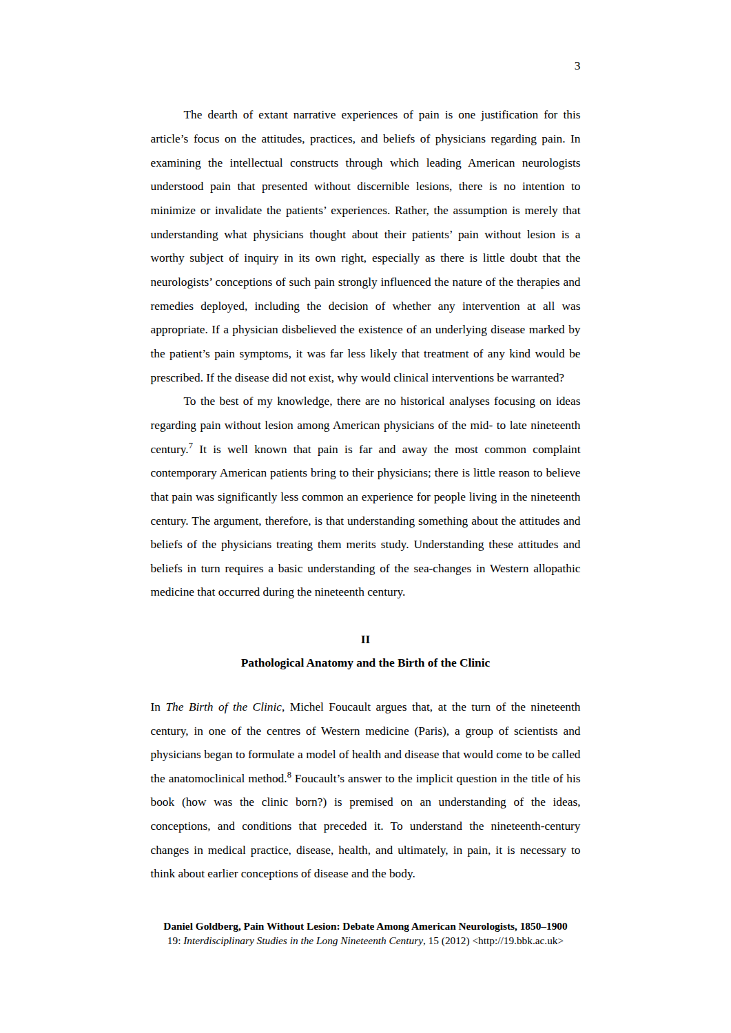3
The dearth of extant narrative experiences of pain is one justification for this article’s focus on the attitudes, practices, and beliefs of physicians regarding pain. In examining the intellectual constructs through which leading American neurologists understood pain that presented without discernible lesions, there is no intention to minimize or invalidate the patients’ experiences. Rather, the assumption is merely that understanding what physicians thought about their patients’ pain without lesion is a worthy subject of inquiry in its own right, especially as there is little doubt that the neurologists’ conceptions of such pain strongly influenced the nature of the therapies and remedies deployed, including the decision of whether any intervention at all was appropriate. If a physician disbelieved the existence of an underlying disease marked by the patient’s pain symptoms, it was far less likely that treatment of any kind would be prescribed. If the disease did not exist, why would clinical interventions be warranted?
To the best of my knowledge, there are no historical analyses focusing on ideas regarding pain without lesion among American physicians of the mid- to late nineteenth century.7 It is well known that pain is far and away the most common complaint contemporary American patients bring to their physicians; there is little reason to believe that pain was significantly less common an experience for people living in the nineteenth century. The argument, therefore, is that understanding something about the attitudes and beliefs of the physicians treating them merits study. Understanding these attitudes and beliefs in turn requires a basic understanding of the sea-changes in Western allopathic medicine that occurred during the nineteenth century.
II
Pathological Anatomy and the Birth of the Clinic
In The Birth of the Clinic, Michel Foucault argues that, at the turn of the nineteenth century, in one of the centres of Western medicine (Paris), a group of scientists and physicians began to formulate a model of health and disease that would come to be called the anatomoclinical method.8 Foucault’s answer to the implicit question in the title of his book (how was the clinic born?) is premised on an understanding of the ideas, conceptions, and conditions that preceded it. To understand the nineteenth-century changes in medical practice, disease, health, and ultimately, in pain, it is necessary to think about earlier conceptions of disease and the body.
Daniel Goldberg, Pain Without Lesion: Debate Among American Neurologists, 1850–1900
19: Interdisciplinary Studies in the Long Nineteenth Century, 15 (2012) <http://19.bbk.ac.uk>